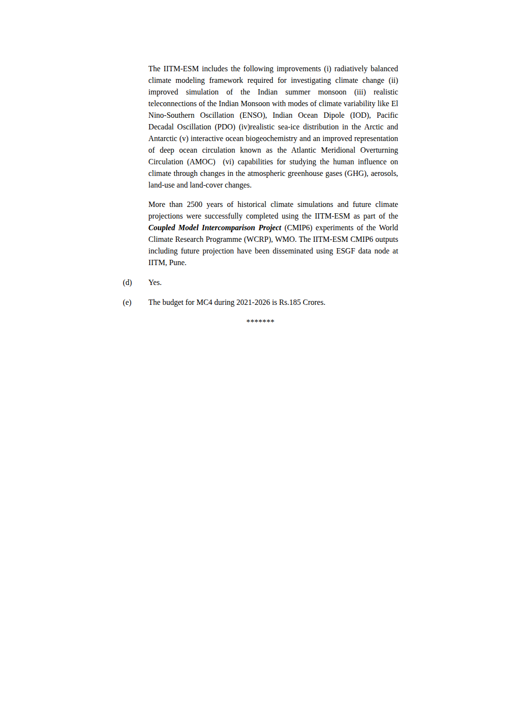The IITM-ESM includes the following improvements (i) radiatively balanced climate modeling framework required for investigating climate change (ii) improved simulation of the Indian summer monsoon (iii) realistic teleconnections of the Indian Monsoon with modes of climate variability like El Nino-Southern Oscillation (ENSO), Indian Ocean Dipole (IOD), Pacific Decadal Oscillation (PDO) (iv)realistic sea-ice distribution in the Arctic and Antarctic (v) interactive ocean biogeochemistry and an improved representation of deep ocean circulation known as the Atlantic Meridional Overturning Circulation (AMOC) (vi) capabilities for studying the human influence on climate through changes in the atmospheric greenhouse gases (GHG), aerosols, land-use and land-cover changes.
More than 2500 years of historical climate simulations and future climate projections were successfully completed using the IITM-ESM as part of the Coupled Model Intercomparison Project (CMIP6) experiments of the World Climate Research Programme (WCRP), WMO. The IITM-ESM CMIP6 outputs including future projection have been disseminated using ESGF data node at IITM, Pune.
(d)
Yes.
(e)
The budget for MC4 during 2021-2026 is Rs.185 Crores.
*******